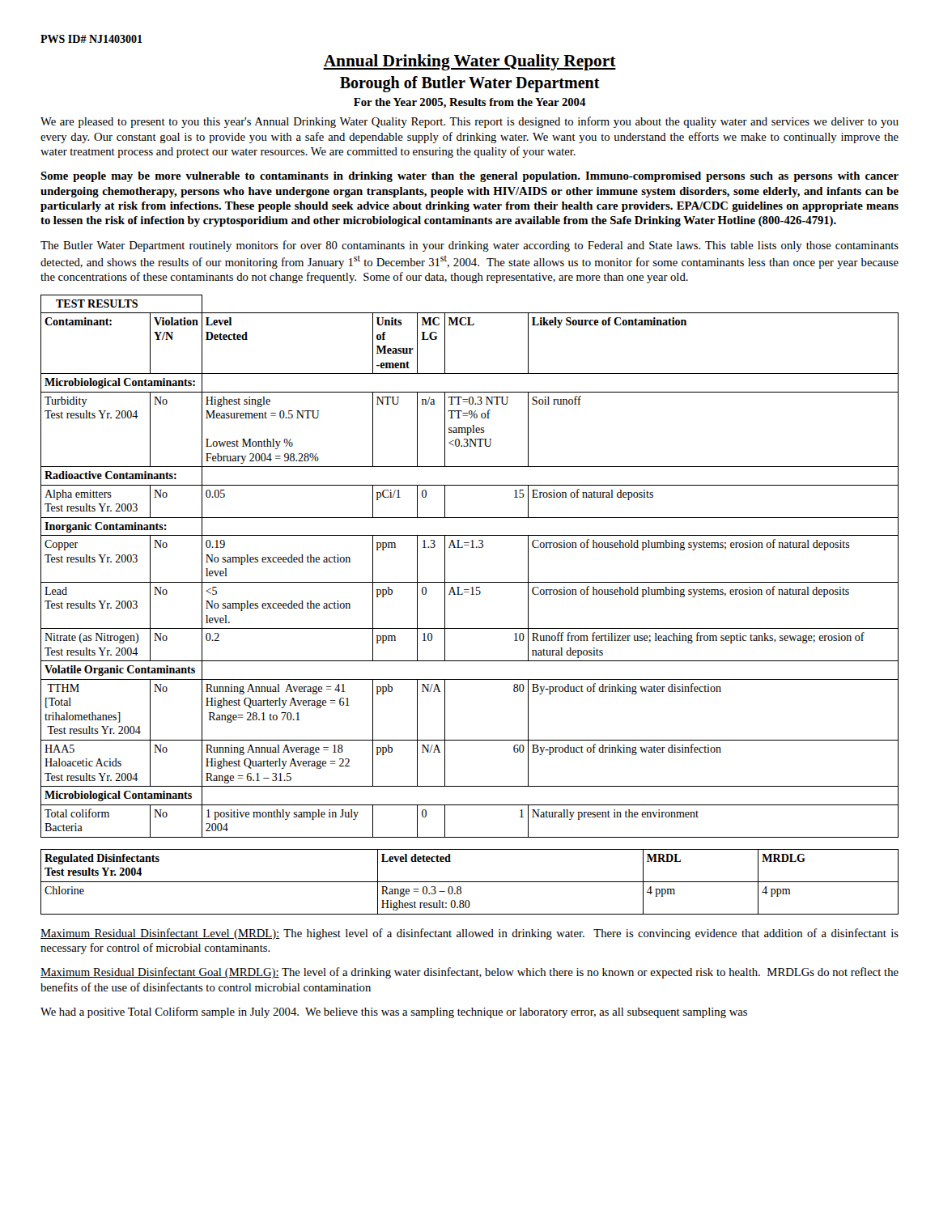PWS ID# NJ1403001
Annual Drinking Water Quality Report
Borough of Butler Water Department
For the Year 2005, Results from the Year 2004
We are pleased to present to you this year's Annual Drinking Water Quality Report. This report is designed to inform you about the quality water and services we deliver to you every day. Our constant goal is to provide you with a safe and dependable supply of drinking water. We want you to understand the efforts we make to continually improve the water treatment process and protect our water resources. We are committed to ensuring the quality of your water.
Some people may be more vulnerable to contaminants in drinking water than the general population. Immuno-compromised persons such as persons with cancer undergoing chemotherapy, persons who have undergone organ transplants, people with HIV/AIDS or other immune system disorders, some elderly, and infants can be particularly at risk from infections. These people should seek advice about drinking water from their health care providers. EPA/CDC guidelines on appropriate means to lessen the risk of infection by cryptosporidium and other microbiological contaminants are available from the Safe Drinking Water Hotline (800-426-4791).
The Butler Water Department routinely monitors for over 80 contaminants in your drinking water according to Federal and State laws. This table lists only those contaminants detected, and shows the results of our monitoring from January 1st to December 31st, 2004. The state allows us to monitor for some contaminants less than once per year because the concentrations of these contaminants do not change frequently. Some of our data, though representative, are more than one year old.
| TEST RESULTS | |
| Contaminant: | Violation Y/N | Level Detected | Units of Measur -ement | MC LG | MCL | Likely Source of Contamination |
| Microbiological Contaminants: | |
| Turbidity Test results Yr. 2004 | No | Highest single Measurement = 0.5 NTU Lowest Monthly % February 2004 = 98.28% | NTU | n/a | TT=0.3 NTU TT=% of samples <0.3NTU | Soil runoff |
| Radioactive Contaminants: | |
| Alpha emitters Test results Yr. 2003 | No | 0.05 | pCi/1 | 0 | 15 | Erosion of natural deposits |
| Inorganic Contaminants: | |
| Copper Test results Yr. 2003 | No | 0.19 No samples exceeded the action level | ppm | 1.3 | AL=1.3 | Corrosion of household plumbing systems; erosion of natural deposits |
| Lead Test results Yr. 2003 | No | <5 No samples exceeded the action level. | ppb | 0 | AL=15 | Corrosion of household plumbing systems, erosion of natural deposits |
| Nitrate (as Nitrogen) Test results Yr. 2004 | No | 0.2 | ppm | 10 | 10 | Runoff from fertilizer use; leaching from septic tanks, sewage; erosion of natural deposits |
| Volatile Organic Contaminants | |
| TTHM [Total trihalomethanes] Test results Yr. 2004 | No | Running Annual Average = 41 Highest Quarterly Average = 61 Range= 28.1 to 70.1 | ppb | N/A | 80 | By-product of drinking water disinfection |
| HAA5 Haloacetic Acids Test results Yr. 2004 | No | Running Annual Average = 18 Highest Quarterly Average = 22 Range = 6.1 – 31.5 | ppb | N/A | 60 | By-product of drinking water disinfection |
| Microbiological Contaminants | |
| Total coliform Bacteria | No | 1 positive monthly sample in July 2004 | | 0 | 1 | Naturally present in the environment |
| Regulated Disinfectants Test results Yr. 2004 | Level detected | MRDL | MRDLG |
| --- | --- | --- | --- |
| Chlorine | Range = 0.3 – 0.8 Highest result: 0.80 | 4 ppm | 4 ppm |
Maximum Residual Disinfectant Level (MRDL): The highest level of a disinfectant allowed in drinking water. There is convincing evidence that addition of a disinfectant is necessary for control of microbial contaminants.
Maximum Residual Disinfectant Goal (MRDLG): The level of a drinking water disinfectant, below which there is no known or expected risk to health. MRDLGs do not reflect the benefits of the use of disinfectants to control microbial contamination
We had a positive Total Coliform sample in July 2004. We believe this was a sampling technique or laboratory error, as all subsequent sampling was